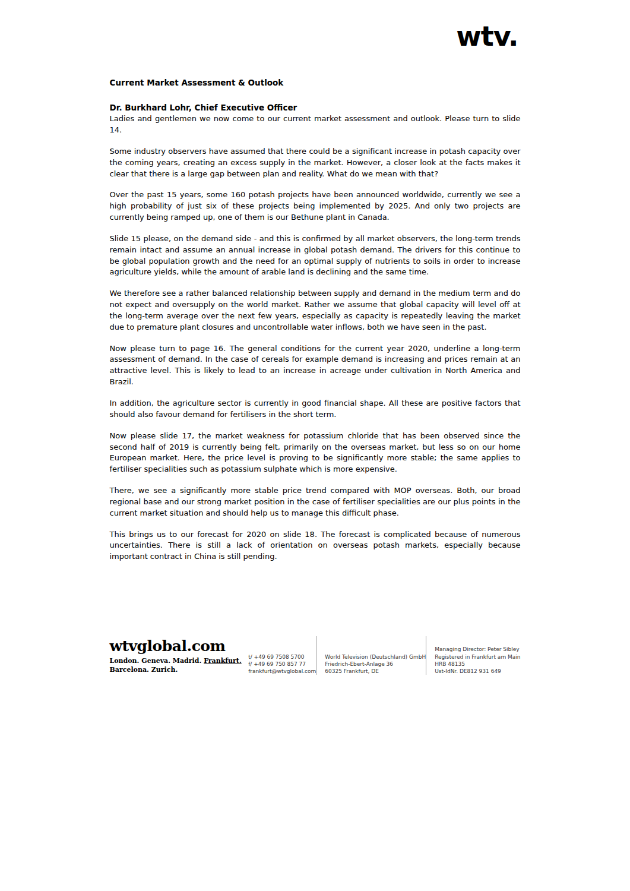wtv.
Current Market Assessment & Outlook
Dr. Burkhard Lohr, Chief Executive Officer
Ladies and gentlemen we now come to our current market assessment and outlook. Please turn to slide 14.
Some industry observers have assumed that there could be a significant increase in potash capacity over the coming years, creating an excess supply in the market. However, a closer look at the facts makes it clear that there is a large gap between plan and reality. What do we mean with that?
Over the past 15 years, some 160 potash projects have been announced worldwide, currently we see a high probability of just six of these projects being implemented by 2025. And only two projects are currently being ramped up, one of them is our Bethune plant in Canada.
Slide 15 please, on the demand side - and this is confirmed by all market observers, the long-term trends remain intact and assume an annual increase in global potash demand. The drivers for this continue to be global population growth and the need for an optimal supply of nutrients to soils in order to increase agriculture yields, while the amount of arable land is declining and the same time.
We therefore see a rather balanced relationship between supply and demand in the medium term and do not expect and oversupply on the world market. Rather we assume that global capacity will level off at the long-term average over the next few years, especially as capacity is repeatedly leaving the market due to premature plant closures and uncontrollable water inflows, both we have seen in the past.
Now please turn to page 16. The general conditions for the current year 2020, underline a long-term assessment of demand. In the case of cereals for example demand is increasing and prices remain at an attractive level. This is likely to lead to an increase in acreage under cultivation in North America and Brazil.
In addition, the agriculture sector is currently in good financial shape. All these are positive factors that should also favour demand for fertilisers in the short term.
Now please slide 17, the market weakness for potassium chloride that has been observed since the second half of 2019 is currently being felt, primarily on the overseas market, but less so on our home European market. Here, the price level is proving to be significantly more stable; the same applies to fertiliser specialities such as potassium sulphate which is more expensive.
There, we see a significantly more stable price trend compared with MOP overseas. Both, our broad regional base and our strong market position in the case of fertiliser specialities are our plus points in the current market situation and should help us to manage this difficult phase.
This brings us to our forecast for 2020 on slide 18. The forecast is complicated because of numerous uncertainties. There is still a lack of orientation on overseas potash markets, especially because important contract in China is still pending.
| wtvglobal.com London. Geneva. Madrid. Frankfurt. Barcelona. Zurich. | t/ +49 69 7508 5700 f/ +49 69 750 857 77 frankfurt@wtvglobal.com | World Television (Deutschland) GmbH Friedrich-Ebert-Anlage 36 60325 Frankfurt, DE | Managing Director: Peter Sibley Registered in Frankfurt am Main HRB 48135 Ust-IdNr. DE812 931 649 |